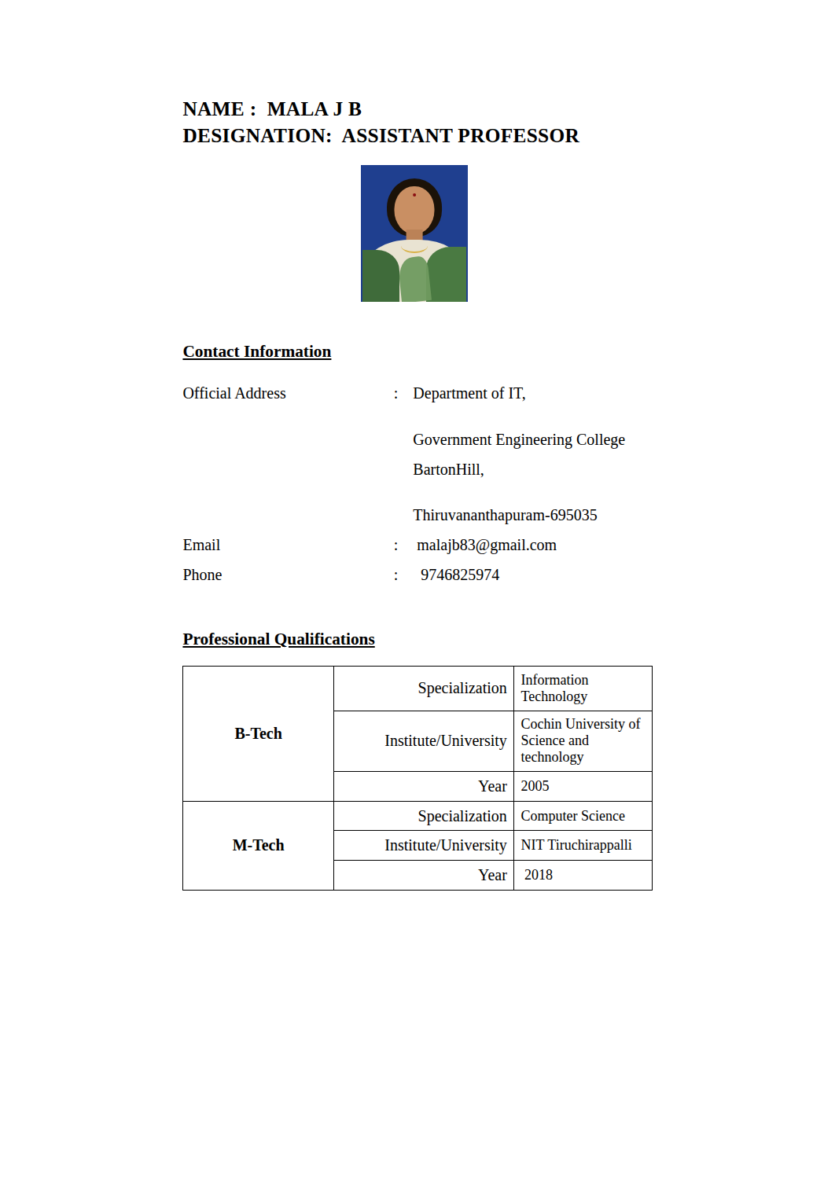NAME : MALA J B
DESIGNATION: ASSISTANT PROFESSOR
Contact Information
| Official Address | : | Department of IT, Government Engineering College BartonHill, Thiruvananthapuram-695035 |
| Email | : | malajb83@gmail.com |
| Phone | : | 9746825974 |
Professional Qualifications
| B-Tech | Specialization | Information Technology |
| Institute/University | Cochin University of Science and technology |
| Year | 2005 |
| M-Tech | Specialization | Computer Science |
| Institute/University | NIT Tiruchirappalli |
| Year | 2018 |